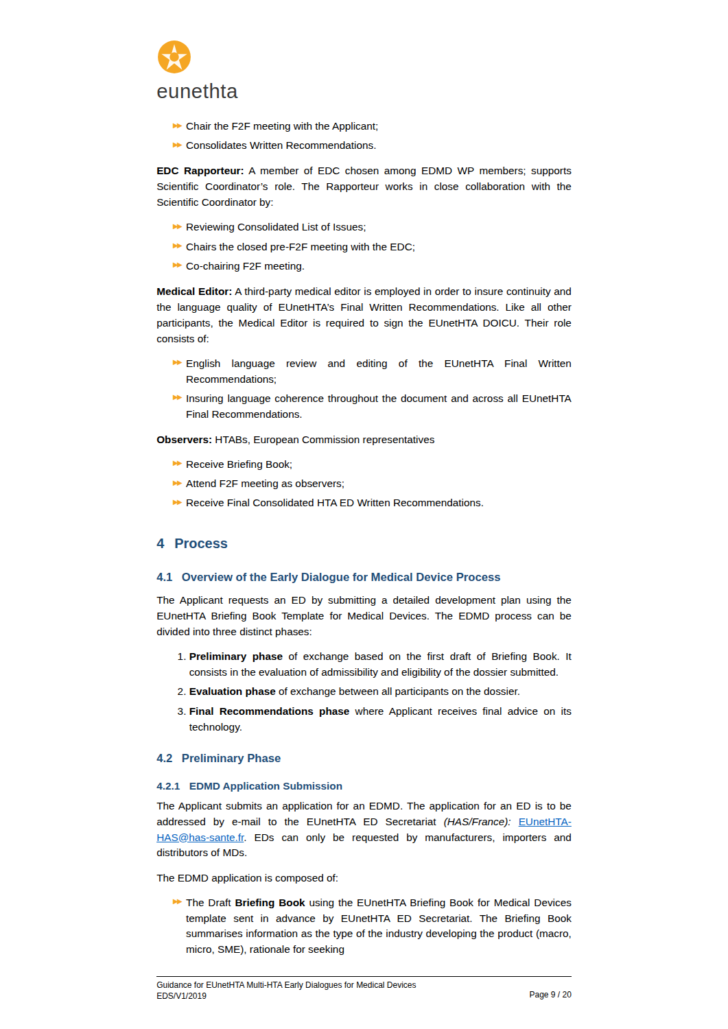eunethta
Chair the F2F meeting with the Applicant;
Consolidates Written Recommendations.
EDC Rapporteur: A member of EDC chosen among EDMD WP members; supports Scientific Coordinator’s role. The Rapporteur works in close collaboration with the Scientific Coordinator by:
Reviewing Consolidated List of Issues;
Chairs the closed pre-F2F meeting with the EDC;
Co-chairing F2F meeting.
Medical Editor: A third-party medical editor is employed in order to insure continuity and the language quality of EUnetHTA’s Final Written Recommendations. Like all other participants, the Medical Editor is required to sign the EUnetHTA DOICU. Their role consists of:
English language review and editing of the EUnetHTA Final Written Recommendations;
Insuring language coherence throughout the document and across all EUnetHTA Final Recommendations.
Observers: HTABs, European Commission representatives
Receive Briefing Book;
Attend F2F meeting as observers;
Receive Final Consolidated HTA ED Written Recommendations.
4 Process
4.1 Overview of the Early Dialogue for Medical Device Process
The Applicant requests an ED by submitting a detailed development plan using the EUnetHTA Briefing Book Template for Medical Devices. The EDMD process can be divided into three distinct phases:
Preliminary phase of exchange based on the first draft of Briefing Book. It consists in the evaluation of admissibility and eligibility of the dossier submitted.
Evaluation phase of exchange between all participants on the dossier.
Final Recommendations phase where Applicant receives final advice on its technology.
4.2 Preliminary Phase
4.2.1 EDMD Application Submission
The Applicant submits an application for an EDMD. The application for an ED is to be addressed by e-mail to the EUnetHTA ED Secretariat (HAS/France): EUnetHTA-HAS@has-sante.fr. EDs can only be requested by manufacturers, importers and distributors of MDs.
The EDMD application is composed of:
The Draft Briefing Book using the EUnetHTA Briefing Book for Medical Devices template sent in advance by EUnetHTA ED Secretariat. The Briefing Book summarises information as the type of the industry developing the product (macro, micro, SME), rationale for seeking
Guidance for EUnetHTA Multi-HTA Early Dialogues for Medical Devices
EDS/V1/2019
Page 9 / 20